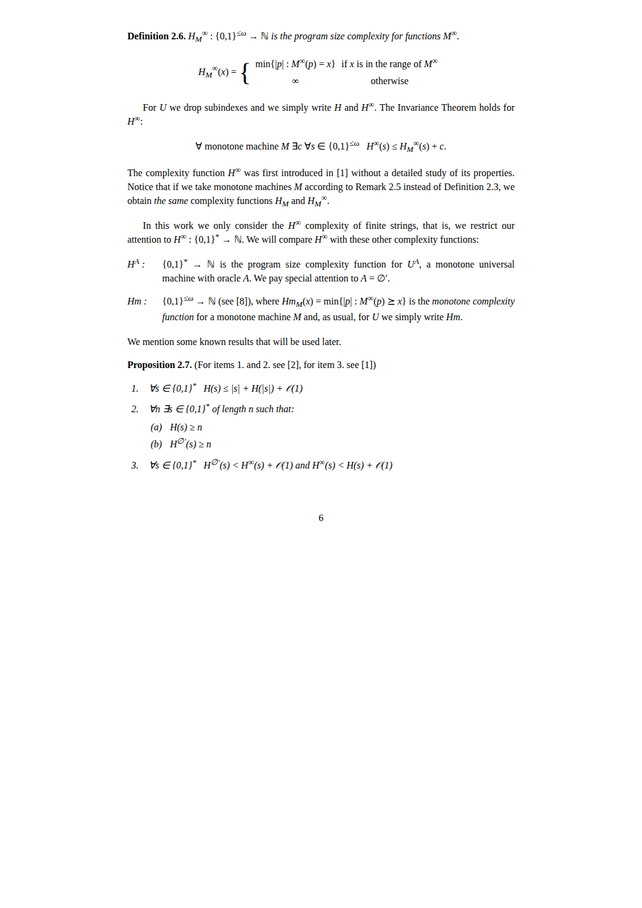Definition 2.6. HM∞ : {0,1}≤ω → ℕ is the program size complexity for functions M∞.
HM∞(x) = {
| min{/ p / : M ∞ ( p ) = x } | if x is in the range of M ∞ |
| ∞ | otherwise |
For U we drop subindexes and we simply write H and H∞. The Invariance Theorem holds for H∞:
∀ monotone machine M ∃c ∀s ∈ {0,1}≤ω H∞(s) ≤ HM∞(s) + c.
The complexity function H∞ was first introduced in [1] without a detailed study of its properties. Notice that if we take monotone machines M according to Remark 2.5 instead of Definition 2.3, we obtain the same complexity functions HM and HM∞.
In this work we only consider the H∞ complexity of finite strings, that is, we restrict our attention to H∞ : {0,1}* → ℕ. We will compare H∞ with these other complexity functions:
HA :
{0,1}* → ℕ is the program size complexity function for UA, a monotone universal machine with oracle A. We pay special attention to A = ∅′.
Hm :
{0,1}≤ω → ℕ (see [8]), where HmM(x) = min{|p| : M∞(p) ⪰ x} is the monotone complexity function for a monotone machine M and, as usual, for U we simply write Hm.
We mention some known results that will be used later.
Proposition 2.7. (For items 1. and 2. see [2], for item 3. see [1])
∀s ∈ {0,1}* H(s) ≤ |s| + H(|s|) + 𝒪(1)
∀n ∃s ∈ {0,1}* of length n such that:
H(s) ≥ n
H∅′(s) ≥ n
∀s ∈ {0,1}* H∅′(s) < H∞(s) + 𝒪(1) and H∞(s) < H(s) + 𝒪(1)
6